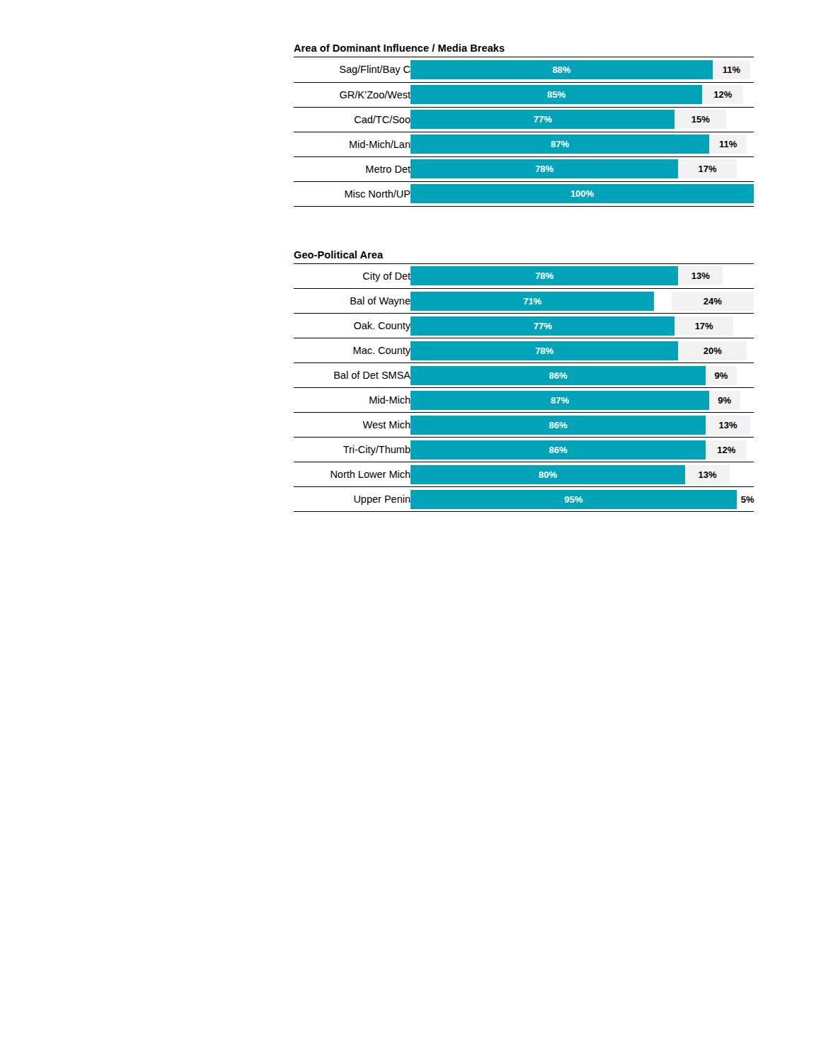Area of Dominant Influence / Media Breaks
| Sag/Flint/Bay C | 88% 11% |
| GR/K’Zoo/West | 85% 12% |
| Cad/TC/Soo | 77% 15% |
| Mid-Mich/Lan | 87% 11% |
| Metro Det | 78% 17% |
| Misc North/UP | 100% |
Geo-Political Area
| City of Det | 78% 13% |
| Bal of Wayne | 71% 24% |
| Oak. County | 77% 17% |
| Mac. County | 78% 20% |
| Bal of Det SMSA | 86% 9% |
| Mid-Mich | 87% 9% |
| West Mich | 86% 13% |
| Tri-City/Thumb | 86% 12% |
| North Lower Mich | 80% 13% |
| Upper Penin | 95% 5% |